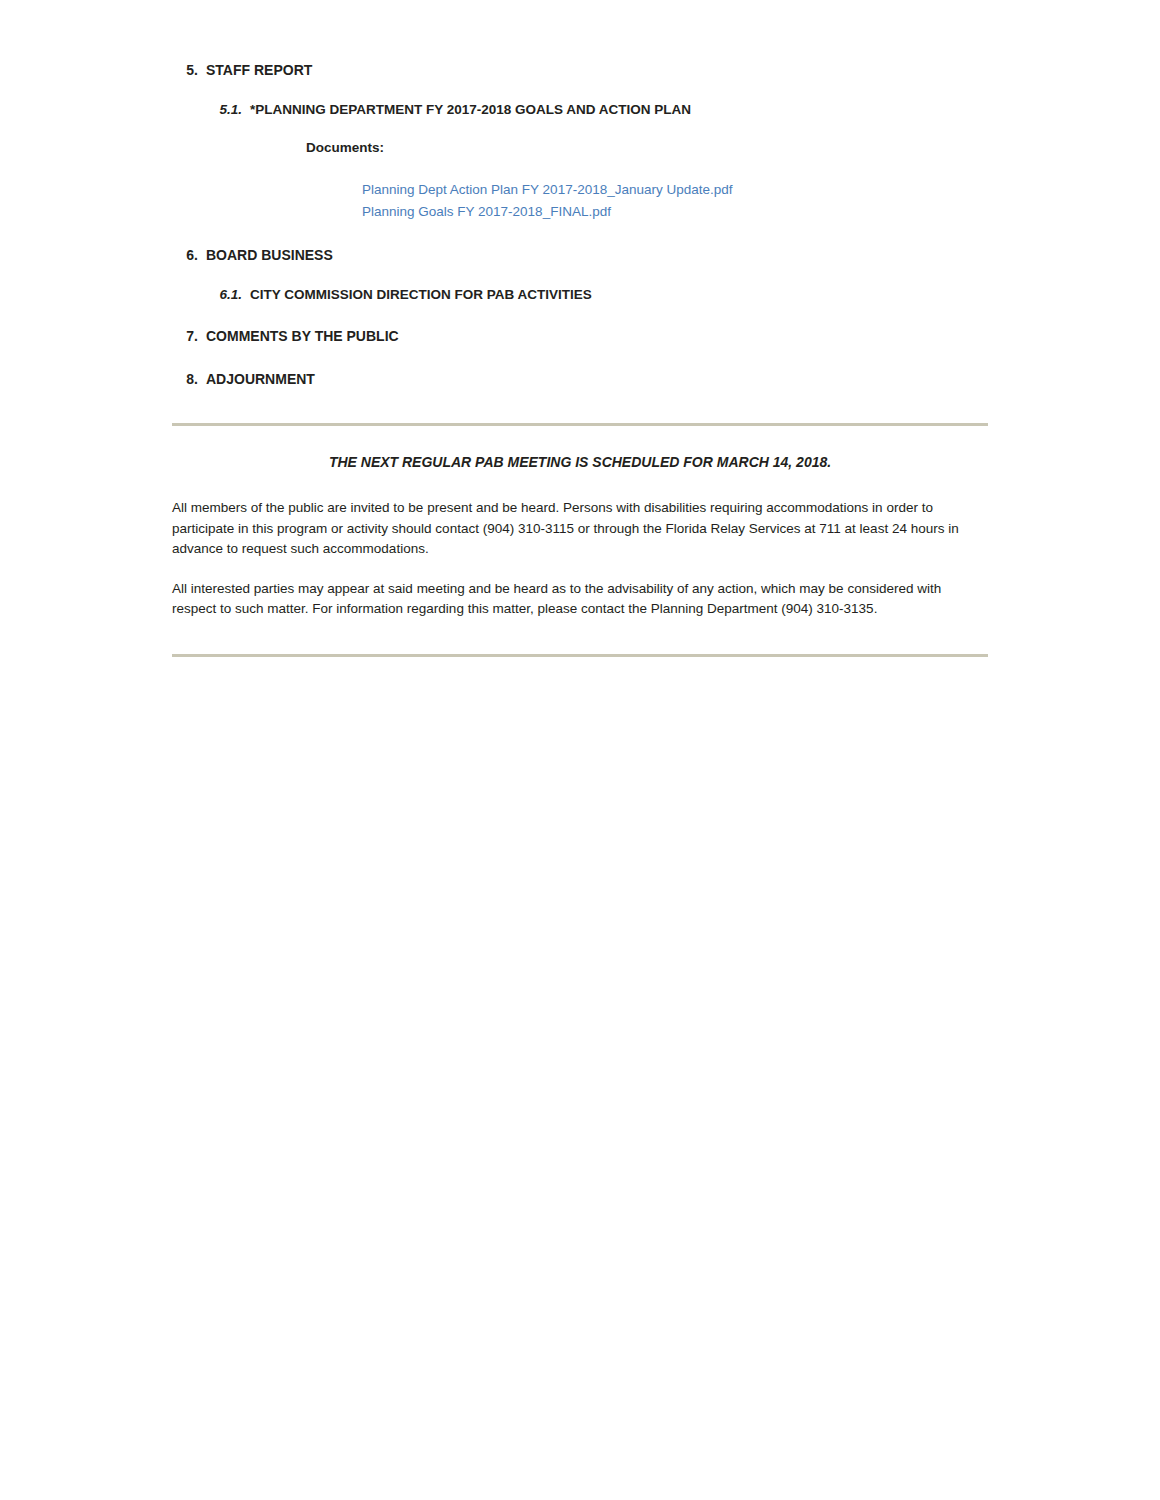STAFF REPORT
5.1. *PLANNING DEPARTMENT FY 2017-2018 GOALS AND ACTION PLAN
Documents:
Planning Dept Action Plan FY 2017-2018_January Update.pdf
Planning Goals FY 2017-2018_FINAL.pdf
BOARD BUSINESS
6.1. CITY COMMISSION DIRECTION FOR PAB ACTIVITIES
COMMENTS BY THE PUBLIC
ADJOURNMENT
THE NEXT REGULAR PAB MEETING IS SCHEDULED FOR MARCH 14, 2018.
All members of the public are invited to be present and be heard. Persons with disabilities requiring accommodations in order to participate in this program or activity should contact (904) 310-3115 or through the Florida Relay Services at 711 at least 24 hours in advance to request such accommodations.
All interested parties may appear at said meeting and be heard as to the advisability of any action, which may be considered with respect to such matter. For information regarding this matter, please contact the Planning Department (904) 310-3135.